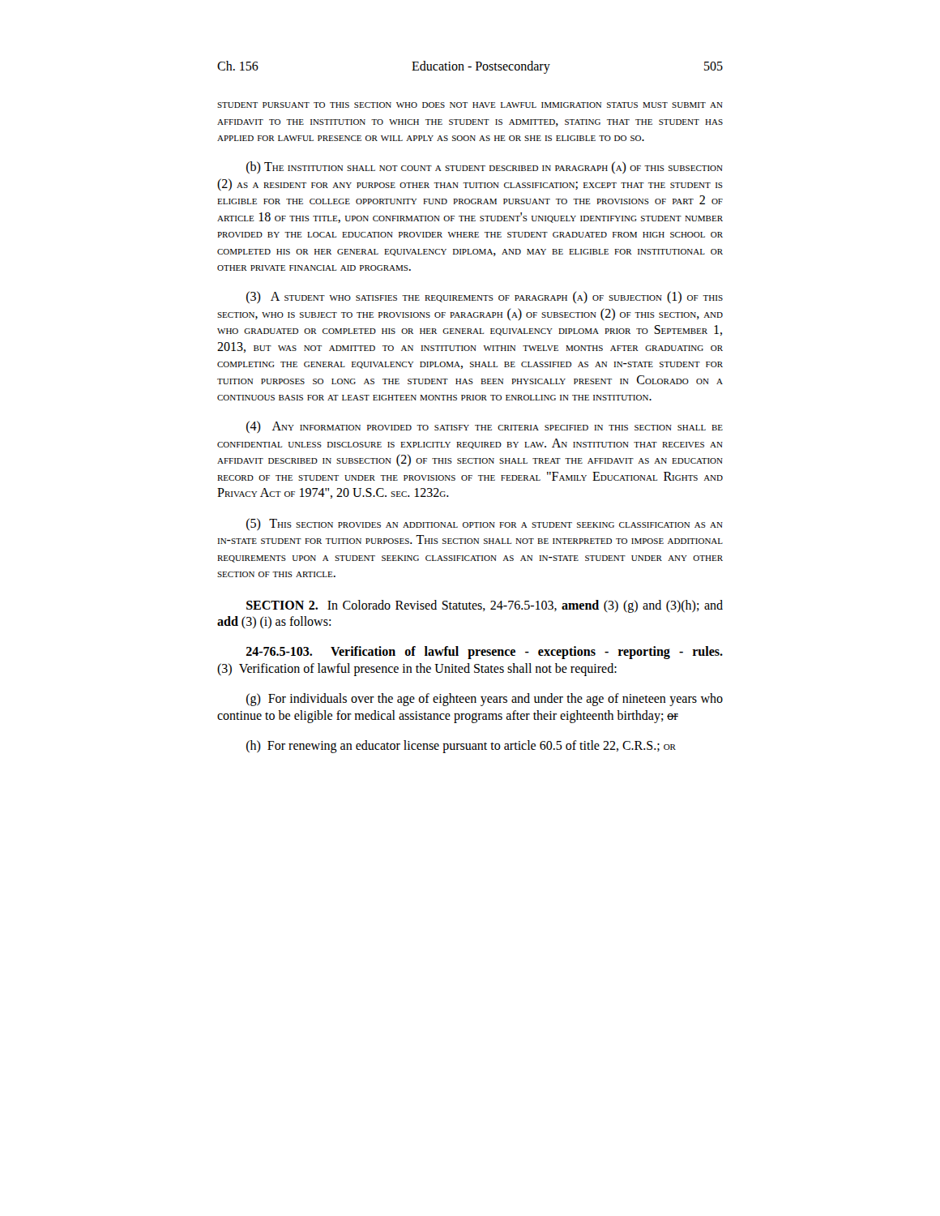Ch. 156 Education - Postsecondary 505
student pursuant to this section who does not have lawful immigration status must submit an affidavit to the institution to which the student is admitted, stating that the student has applied for lawful presence or will apply as soon as he or she is eligible to do so.
(b) The institution shall not count a student described in paragraph (a) of this subsection (2) as a resident for any purpose other than tuition classification; except that the student is eligible for the college opportunity fund program pursuant to the provisions of part 2 of article 18 of this title, upon confirmation of the student's uniquely identifying student number provided by the local education provider where the student graduated from high school or completed his or her general equivalency diploma, and may be eligible for institutional or other private financial aid programs.
(3) A student who satisfies the requirements of paragraph (a) of subjection (1) of this section, who is subject to the provisions of paragraph (a) of subsection (2) of this section, and who graduated or completed his or her general equivalency diploma prior to September 1, 2013, but was not admitted to an institution within twelve months after graduating or completing the general equivalency diploma, shall be classified as an in-state student for tuition purposes so long as the student has been physically present in Colorado on a continuous basis for at least eighteen months prior to enrolling in the institution.
(4) Any information provided to satisfy the criteria specified in this section shall be confidential unless disclosure is explicitly required by law. An institution that receives an affidavit described in subsection (2) of this section shall treat the affidavit as an education record of the student under the provisions of the federal "Family Educational Rights and Privacy Act of 1974", 20 U.S.C. sec. 1232g.
(5) This section provides an additional option for a student seeking classification as an in-state student for tuition purposes. This section shall not be interpreted to impose additional requirements upon a student seeking classification as an in-state student under any other section of this article.
SECTION 2. In Colorado Revised Statutes, 24-76.5-103, amend (3) (g) and (3)(h); and add (3) (i) as follows:
24-76.5-103. Verification of lawful presence - exceptions - reporting - rules. (3) Verification of lawful presence in the United States shall not be required:
(g) For individuals over the age of eighteen years and under the age of nineteen years who continue to be eligible for medical assistance programs after their eighteenth birthday; or
(h) For renewing an educator license pursuant to article 60.5 of title 22, C.R.S.; or